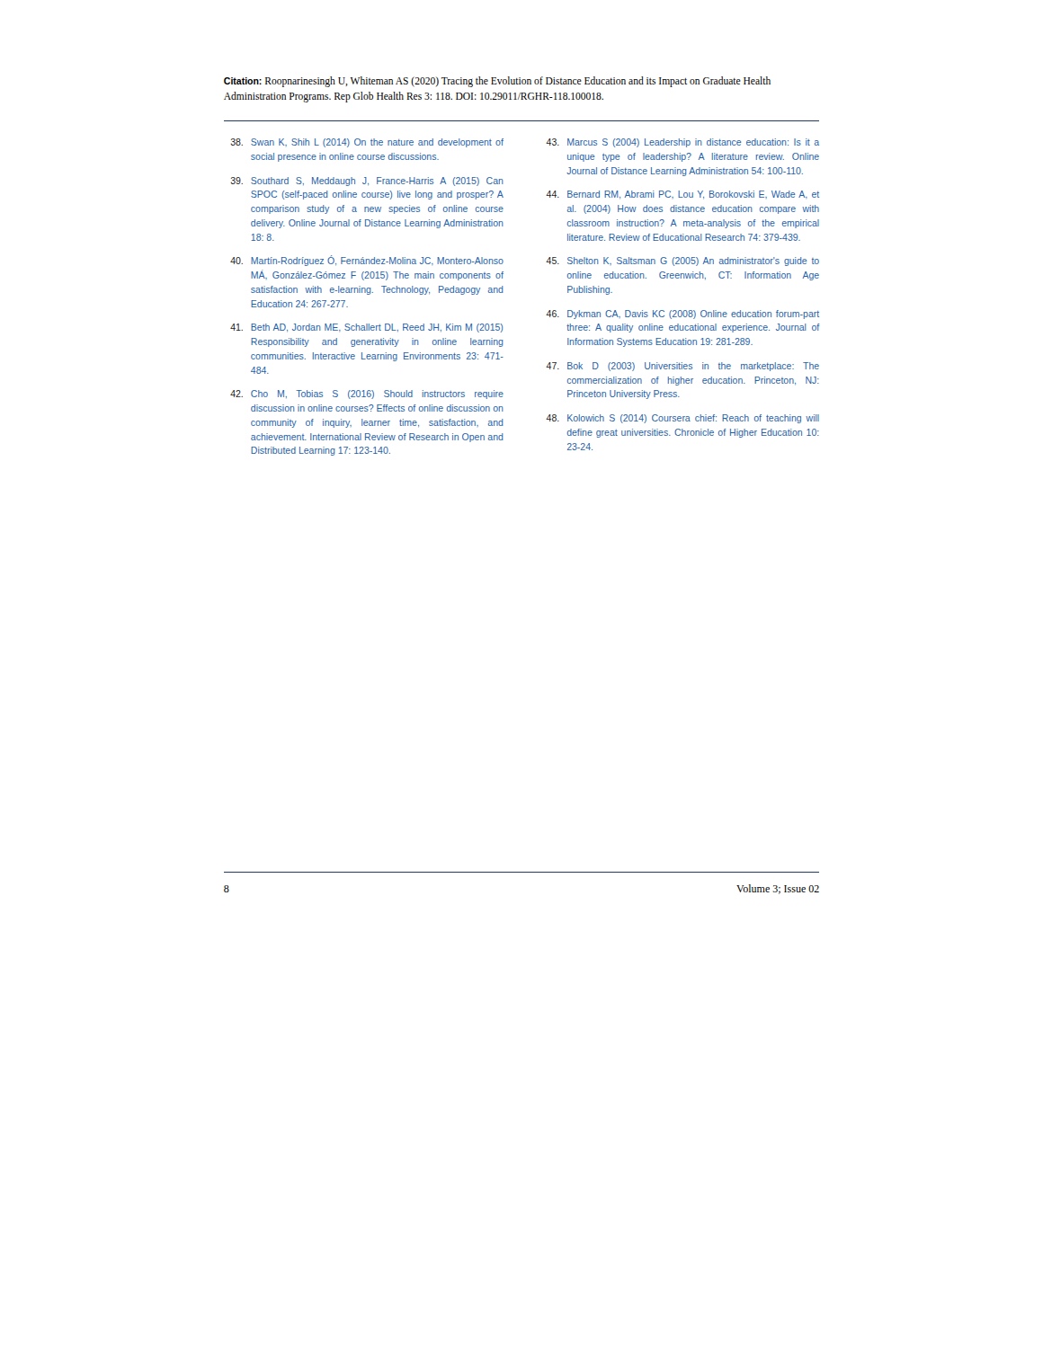Citation: Roopnarinesingh U, Whiteman AS (2020) Tracing the Evolution of Distance Education and its Impact on Graduate Health Administration Programs. Rep Glob Health Res 3: 118. DOI: 10.29011/RGHR-118.100018.
38. Swan K, Shih L (2014) On the nature and development of social presence in online course discussions.
39. Southard S, Meddaugh J, France-Harris A (2015) Can SPOC (self-paced online course) live long and prosper? A comparison study of a new species of online course delivery. Online Journal of Distance Learning Administration 18: 8.
40. Martín-Rodríguez Ó, Fernández-Molina JC, Montero-Alonso MÁ, González-Gómez F (2015) The main components of satisfaction with e-learning. Technology, Pedagogy and Education 24: 267-277.
41. Beth AD, Jordan ME, Schallert DL, Reed JH, Kim M (2015) Responsibility and generativity in online learning communities. Interactive Learning Environments 23: 471-484.
42. Cho M, Tobias S (2016) Should instructors require discussion in online courses? Effects of online discussion on community of inquiry, learner time, satisfaction, and achievement. International Review of Research in Open and Distributed Learning 17: 123-140.
43. Marcus S (2004) Leadership in distance education: Is it a unique type of leadership? A literature review. Online Journal of Distance Learning Administration 54: 100-110.
44. Bernard RM, Abrami PC, Lou Y, Borokovski E, Wade A, et al. (2004) How does distance education compare with classroom instruction? A meta-analysis of the empirical literature. Review of Educational Research 74: 379-439.
45. Shelton K, Saltsman G (2005) An administrator's guide to online education. Greenwich, CT: Information Age Publishing.
46. Dykman CA, Davis KC (2008) Online education forum-part three: A quality online educational experience. Journal of Information Systems Education 19: 281-289.
47. Bok D (2003) Universities in the marketplace: The commercialization of higher education. Princeton, NJ: Princeton University Press.
48. Kolowich S (2014) Coursera chief: Reach of teaching will define great universities. Chronicle of Higher Education 10: 23-24.
8
Volume 3; Issue 02